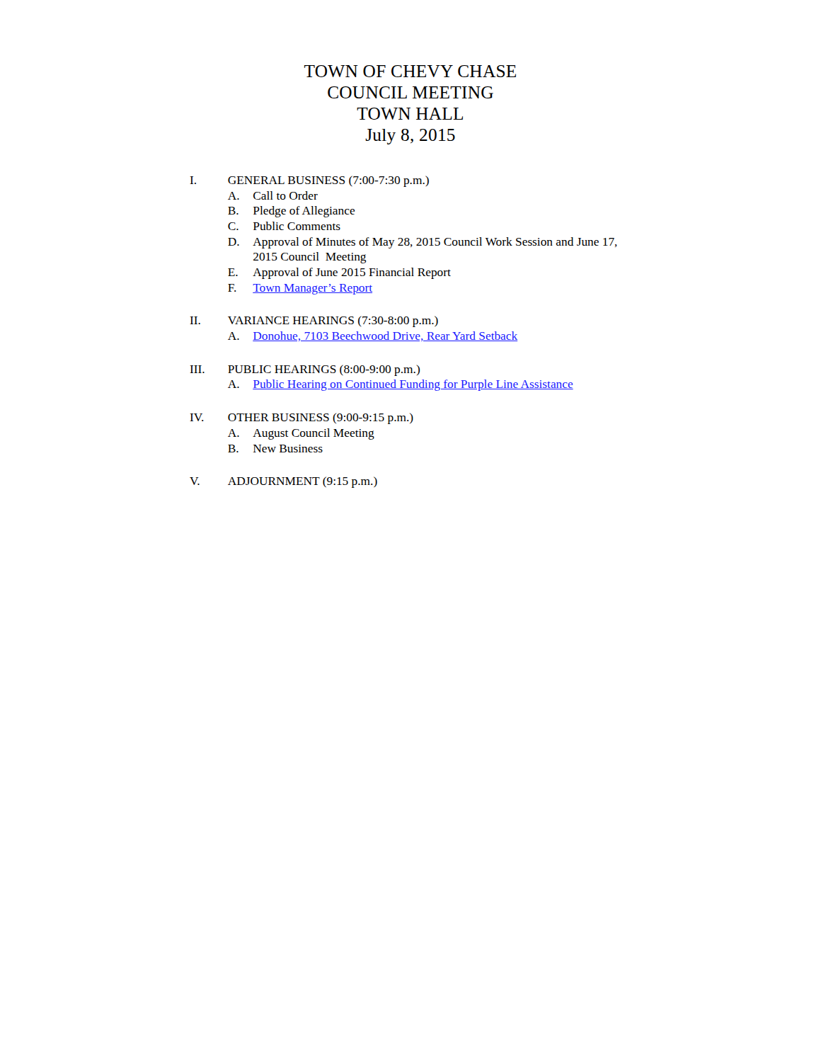TOWN OF CHEVY CHASE
COUNCIL MEETING
TOWN HALL
July 8, 2015
I. GENERAL BUSINESS (7:00-7:30 p.m.)
A. Call to Order
B. Pledge of Allegiance
C. Public Comments
D. Approval of Minutes of May 28, 2015 Council Work Session and June 17, 2015 Council Meeting
E. Approval of June 2015 Financial Report
F. Town Manager’s Report
II. VARIANCE HEARINGS (7:30-8:00 p.m.)
A. Donohue, 7103 Beechwood Drive, Rear Yard Setback
III. PUBLIC HEARINGS (8:00-9:00 p.m.)
A. Public Hearing on Continued Funding for Purple Line Assistance
IV. OTHER BUSINESS (9:00-9:15 p.m.)
A. August Council Meeting
B. New Business
V. ADJOURNMENT (9:15 p.m.)